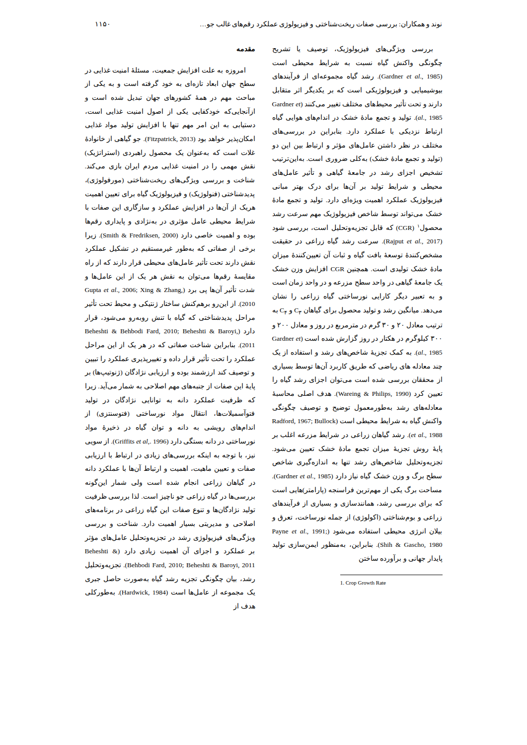نوند و همکاران: بررسی صفات ریخت‌شناختی و فیزیولوژی عملکرد رقم‌های غالب جو…
۱۱۵۰
بررسی ویژگی‌های فیزیولوژیک، توصیف یا تشریح چگونگی واکنش گیاه نسبت به شرایط محیطی است (Gardner et al., 1985). رشد گیاه مجموعه‌ای از فرآیندهای بیوشیمیایی و فیزیولوژیکی است که بر یکدیگر اثر متقابل دارند و تحت تأثیر محیط‌های مختلف تغییر می‌کنند (Gardner et al., 1985). تولید و تجمع مادهٔ خشک در اندام‌های هوایی گیاه ارتباط نزدیکی با عملکرد دارد. بنابراین در بررسی‌های مختلف در نظر داشتن عامل‌های مؤثر و ارتباط بین این دو (تولید و تجمع مادهٔ خشک) به‌کلی ضروری است. به‌این‌ترتیب تشخیص اجزای رشد در جامعهٔ گیاهی و تأثیر عامل‌های محیطی و شرایط تولید بر آن‌ها برای درک بهتر مبانی فیزیولوژیک عملکرد اهمیت ویژه‌ای دارد. تولید و تجمع مادهٔ خشک می‌تواند توسط شاخص فیزیولوژیک مهم سرعت رشد محصول۱ (CGR) که قابل تجزیه‌وتحلیل است، بررسی شود (Rajput et al., 2017). سرعت رشد گیاه زراعی در حقیقت مشخص‌کنندهٔ توسعهٔ بافت گیاه و ثبات آن تعیین‌کنندهٔ میزان مادهٔ خشک تولیدی است. همچنین CGR افزایش وزن خشک یک جامعهٔ گیاهی در واحد سطح مزرعه و در واحد زمان است و به تعبیر دیگر کارایی نورساختی گیاه زراعی را نشان می‌دهد. میانگین رشد و تولید محصول برای گیاهان C۳ و C۴ به ترتیب معادل ۲۰ و ۳۰ گرم در مترمربع در روز و معادل ۲۰۰ و ۳۰۰ کیلوگرم در هکتار در روز گزارش شده است (Gardner et al., 1985). به کمک تجزیهٔ شاخص‌های رشد و استفاده از یک چند معادله های ریاضی که طریق کاربرد آن‌ها توسط بسیاری از محققان بررسی شده است می‌توان اجزای رشد گیاه را تعیین کرد (Wareing & Philips, 1990). هدف اصلی محاسبهٔ معادله‌های رشد به‌طورمعمول توضیح و توصیف چگونگی واکنش گیاه به شرایط محیطی است (Radford, 1967; Bullock et al., 1988). رشد گیاهان زراعی در شرایط مزرعه اغلب بر پایهٔ روش تجزیهٔ میزان تجمع مادهٔ خشک تعیین می‌شود. تجزیه‌وتحلیل شاخص‌های رشد تنها به اندازه‌گیری شاخص سطح برگ و وزن خشک گیاه نیاز دارد (Gardner et al., 1985). مساحت برگ یکی از مهم‌ترین فراسنجه (پارامتر)هایی است که برای بررسی رشد، همانندسازی و بسیاری از فرآیندهای زراعی و بوم‌شناختی (اکولوژی) از جمله نورساخت، تعرق و بیلان انرژی محیطی استفاده می‌شود (Payne et al., 1991; Shih & Gascho, 1980). بنابراین، به‌منظور ایمن‌سازی تولید پایدار جهانی و برآورده ساختن
1. Crop Growth Rate
مقدمه
امروزه به علت افزایش جمعیت، مسئلهٔ امنیت غذایی در سطح جهان ابعاد تازه‌ای به خود گرفته است و به یکی از مباحث مهم در همهٔ کشورهای جهان تبدیل شده است و ازآنجایی‌که خودکفایی یکی از اصول امنیت غذایی است، دستیابی به این امر مهم تنها با افزایش تولید مواد غذایی امکان‌پذیر خواهد بود (Fitzpatrick, 2013). جو گیاهی از خانوادهٔ غلات است که به‌عنوان یک محصول راهبردی (استراتژیک) نقش مهمی را در امنیت غذایی مردم ایران بازی می‌کند. شناخت و بررسی ویژگی‌های ریخت‌شناختی (مورفولوژی)، پدیدشناختی (فنولوژیک) و فیزیولوژیک گیاه برای تعیین اهمیت هریک از آن‌ها در افزایش عملکرد و سازگاری این صفات با شرایط محیطی عامل مؤثری در به‌نژادی و پایداری رقم‌ها بوده و اهمیت خاصی دارد (Smith & Fredriksen, 2000). زیرا برخی از صفاتی که به‌طور غیرمستقیم در تشکیل عملکرد نقش دارند تحت تأثیر عامل‌های محیطی قرار دارند که از راه مقایسهٔ رقم‌ها می‌توان به نقش هر یک از این عامل‌ها و شدت تأثیر آن‌ها پی برد (Gupta et al., 2006; Xing & Zhang, 2010). از این‌رو برهم‌کنش ساختار ژنتیکی و محیط تحت تأثیر مراحل پدیدشناختی که گیاه با تنش روبه‌رو می‌شود، قرار دارد (Beheshti & Behbodi Fard, 2010; Beheshti & Baroyi, 2011). بنابراین شناخت صفاتی که در هر یک از این مراحل عملکرد را تحت تأثیر قرار داده و تغییرپذیری عملکرد را تبیین و توصیف کند ارزشمند بوده و ارزیابی نژادگان (ژنوتیپ‌ها) بر پایهٔ این صفات از جنبه‌های مهم اصلاحی به شمار می‌آید. زیرا که ظرفیت عملکرد دانه به توانایی نژادگان در تولید فتوآسمیلات‌ها، انتقال مواد نورساختی (فتوسنتزی) از اندام‌های رویشی به دانه و توان گیاه در ذخیرهٔ مواد نورساختی در دانه بستگی دارد (Griffits et al,. 1996). از سویی نیز، با توجه به اینکه بررسی‌های زیادی در ارتباط با ارزیابی صفات و تعیین ماهیت، اهمیت و ارتباط آن‌ها با عملکرد دانه در گیاهان زراعی انجام شده است ولی شمار این‌گونه بررسی‌ها در گیاه زراعی جو ناچیز است. لذا بررسی ظرفیت تولید نژادگان‌ها و تنوع صفات این گیاه زراعی در برنامه‌های اصلاحی و مدیریتی بسیار اهمیت دارد. شناخت و بررسی ویژگی‌های فیزیولوژی رشد در تجزیه‌وتحلیل عامل‌های مؤثر بر عملکرد و اجزای آن اهمیت زیادی دارد (Beheshti & Behbodi Fard, 2010; Beheshti & Baroyi, 2011). تجزیه‌وتحلیل رشد، بیان چگونگی تجزیه رشد گیاه به‌صورت حاصل جبری یک مجموعه از عامل‌ها است (Hardwick, 1984). به‌طورکلی هدف از